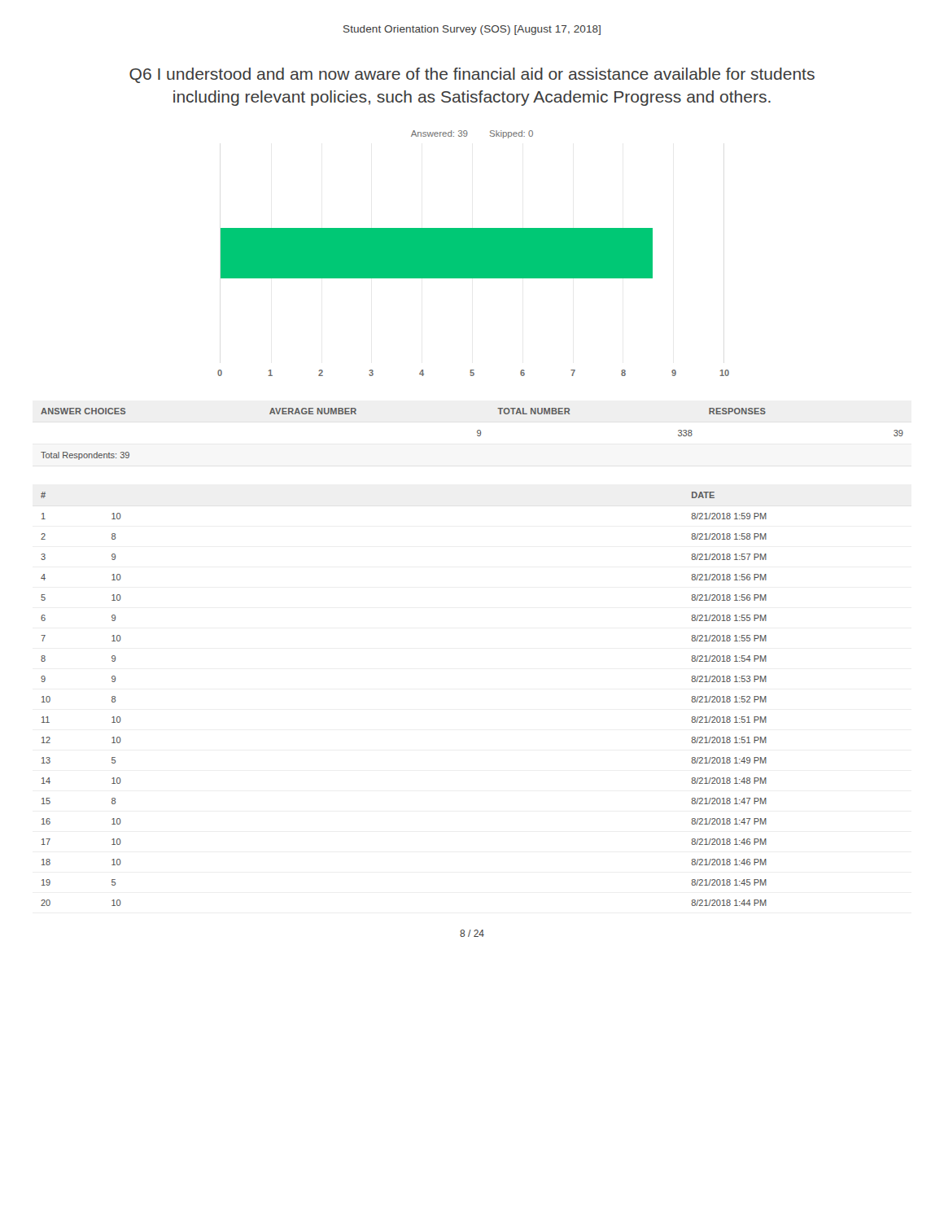Student Orientation Survey (SOS) [August 17, 2018]
Q6 I understood and am now aware of the financial aid or assistance available for students including relevant policies, such as Satisfactory Academic Progress and others.
Answered: 39 Skipped: 0
0 1 2 3 4 5 6 7 8 9 10
| ANSWER CHOICES | AVERAGE NUMBER | TOTAL NUMBER | RESPONSES |
| --- | --- | --- | --- |
| | 9 | 338 | 39 |
| Total Respondents: 39 | | | |
| # | | DATE |
| --- | --- | --- |
| 1 | 10 | 8/21/2018 1:59 PM |
| 2 | 8 | 8/21/2018 1:58 PM |
| 3 | 9 | 8/21/2018 1:57 PM |
| 4 | 10 | 8/21/2018 1:56 PM |
| 5 | 10 | 8/21/2018 1:56 PM |
| 6 | 9 | 8/21/2018 1:55 PM |
| 7 | 10 | 8/21/2018 1:55 PM |
| 8 | 9 | 8/21/2018 1:54 PM |
| 9 | 9 | 8/21/2018 1:53 PM |
| 10 | 8 | 8/21/2018 1:52 PM |
| 11 | 10 | 8/21/2018 1:51 PM |
| 12 | 10 | 8/21/2018 1:51 PM |
| 13 | 5 | 8/21/2018 1:49 PM |
| 14 | 10 | 8/21/2018 1:48 PM |
| 15 | 8 | 8/21/2018 1:47 PM |
| 16 | 10 | 8/21/2018 1:47 PM |
| 17 | 10 | 8/21/2018 1:46 PM |
| 18 | 10 | 8/21/2018 1:46 PM |
| 19 | 5 | 8/21/2018 1:45 PM |
| 20 | 10 | 8/21/2018 1:44 PM |
8 / 24